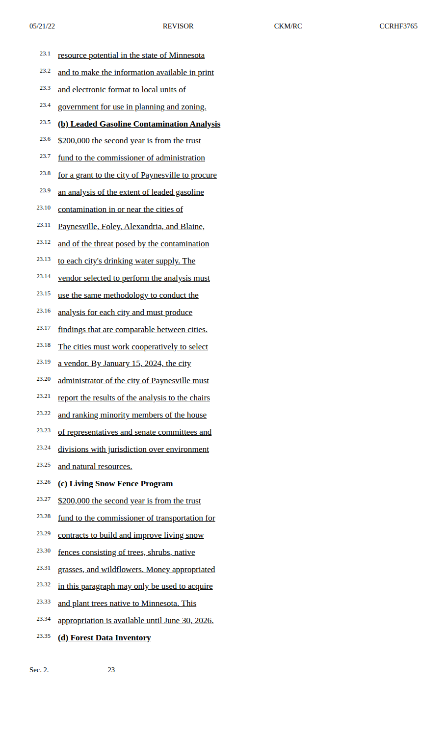05/21/22
REVISOR
CKM/RC
CCRHF3765
| 23.1 | resource potential in the state of Minnesota |
| 23.2 | and to make the information available in print |
| 23.3 | and electronic format to local units of |
| 23.4 | government for use in planning and zoning. |
| 23.5 | (b) Leaded Gasoline Contamination Analysis |
| 23.6 | $200,000 the second year is from the trust |
| 23.7 | fund to the commissioner of administration |
| 23.8 | for a grant to the city of Paynesville to procure |
| 23.9 | an analysis of the extent of leaded gasoline |
| 23.10 | contamination in or near the cities of |
| 23.11 | Paynesville, Foley, Alexandria, and Blaine, |
| 23.12 | and of the threat posed by the contamination |
| 23.13 | to each city's drinking water supply. The |
| 23.14 | vendor selected to perform the analysis must |
| 23.15 | use the same methodology to conduct the |
| 23.16 | analysis for each city and must produce |
| 23.17 | findings that are comparable between cities. |
| 23.18 | The cities must work cooperatively to select |
| 23.19 | a vendor. By January 15, 2024, the city |
| 23.20 | administrator of the city of Paynesville must |
| 23.21 | report the results of the analysis to the chairs |
| 23.22 | and ranking minority members of the house |
| 23.23 | of representatives and senate committees and |
| 23.24 | divisions with jurisdiction over environment |
| 23.25 | and natural resources. |
| 23.26 | (c) Living Snow Fence Program |
| 23.27 | $200,000 the second year is from the trust |
| 23.28 | fund to the commissioner of transportation for |
| 23.29 | contracts to build and improve living snow |
| 23.30 | fences consisting of trees, shrubs, native |
| 23.31 | grasses, and wildflowers. Money appropriated |
| 23.32 | in this paragraph may only be used to acquire |
| 23.33 | and plant trees native to Minnesota. This |
| 23.34 | appropriation is available until June 30, 2026. |
| 23.35 | (d) Forest Data Inventory |
Sec. 2.
23